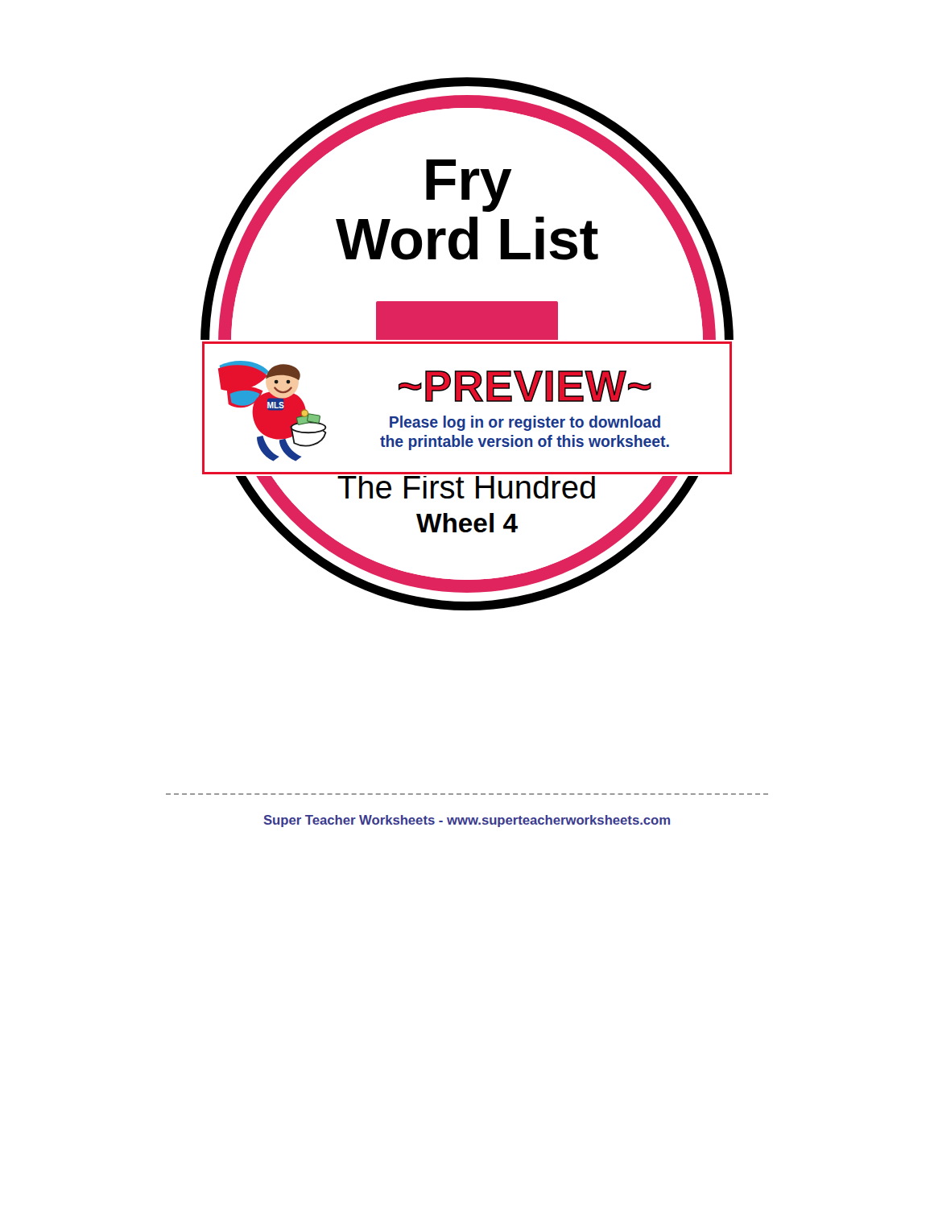FryWord List
The First HundredWheel 4
MLS
~PREVIEW~
Please log in or register to download
the printable version of this worksheet.
Super Teacher Worksheets - www.superteacherworksheets.com